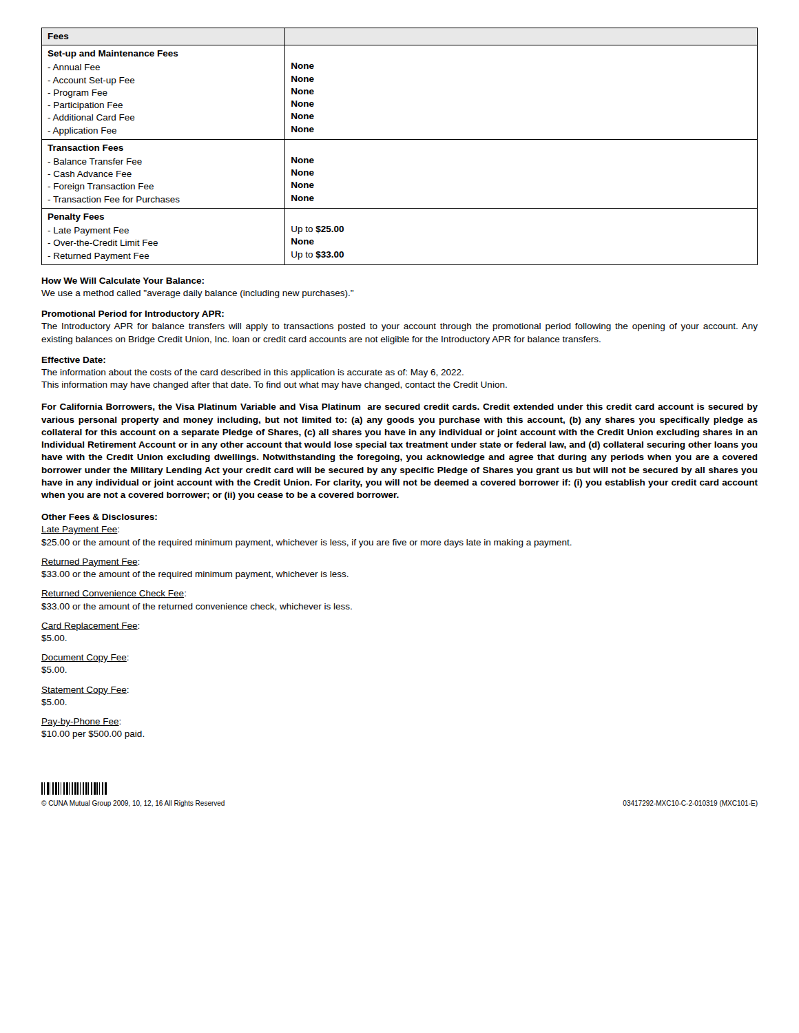| Fees | |
| --- | --- |
| Set-up and Maintenance Fees - Annual Fee - Account Set-up Fee - Program Fee - Participation Fee - Additional Card Fee - Application Fee | None None None None None None |
| Transaction Fees - Balance Transfer Fee - Cash Advance Fee - Foreign Transaction Fee - Transaction Fee for Purchases | None None None None |
| Penalty Fees - Late Payment Fee - Over-the-Credit Limit Fee - Returned Payment Fee | Up to $25.00 None Up to $33.00 |
How We Will Calculate Your Balance:
We use a method called "average daily balance (including new purchases)."
Promotional Period for Introductory APR:
The Introductory APR for balance transfers will apply to transactions posted to your account through the promotional period following the opening of your account. Any existing balances on Bridge Credit Union, Inc. loan or credit card accounts are not eligible for the Introductory APR for balance transfers.
Effective Date:
The information about the costs of the card described in this application is accurate as of: May 6, 2022.
This information may have changed after that date. To find out what may have changed, contact the Credit Union.
For California Borrowers, the Visa Platinum Variable and Visa Platinum are secured credit cards. Credit extended under this credit card account is secured by various personal property and money including, but not limited to: (a) any goods you purchase with this account, (b) any shares you specifically pledge as collateral for this account on a separate Pledge of Shares, (c) all shares you have in any individual or joint account with the Credit Union excluding shares in an Individual Retirement Account or in any other account that would lose special tax treatment under state or federal law, and (d) collateral securing other loans you have with the Credit Union excluding dwellings. Notwithstanding the foregoing, you acknowledge and agree that during any periods when you are a covered borrower under the Military Lending Act your credit card will be secured by any specific Pledge of Shares you grant us but will not be secured by all shares you have in any individual or joint account with the Credit Union. For clarity, you will not be deemed a covered borrower if: (i) you establish your credit card account when you are not a covered borrower; or (ii) you cease to be a covered borrower.
Other Fees & Disclosures:
Late Payment Fee:
$25.00 or the amount of the required minimum payment, whichever is less, if you are five or more days late in making a payment.
Returned Payment Fee:
$33.00 or the amount of the required minimum payment, whichever is less.
Returned Convenience Check Fee:
$33.00 or the amount of the returned convenience check, whichever is less.
Card Replacement Fee:
$5.00.
Document Copy Fee:
$5.00.
Statement Copy Fee:
$5.00.
Pay-by-Phone Fee:
$10.00 per $500.00 paid.
© CUNA Mutual Group 2009, 10, 12, 16 All Rights Reserved
03417292-MXC10-C-2-010319 (MXC101-E)